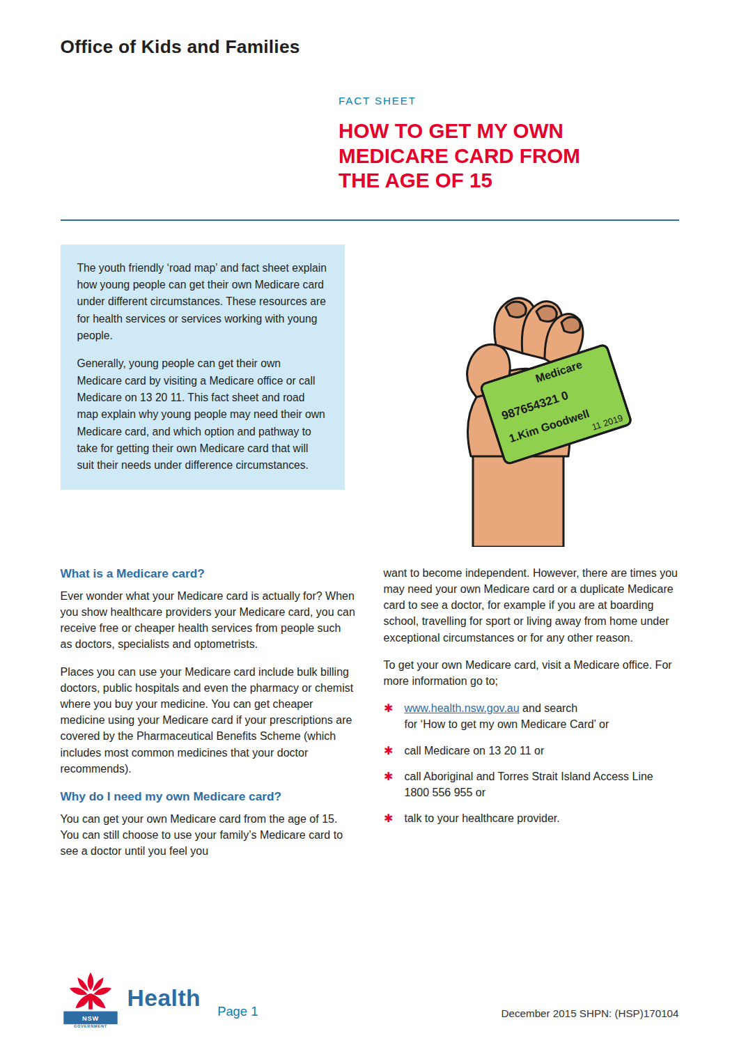Office of Kids and Families
FACT SHEET
How to get my own
Medicare card from
the age of 15
The youth friendly ‘road map’ and fact sheet explain how young people can get their own Medicare card under different circumstances. These resources are for health services or services working with young people.
Generally, young people can get their own Medicare card by visiting a Medicare office or call Medicare on 13 20 11. This fact sheet and road map explain why young people may need their own Medicare card, and which option and pathway to take for getting their own Medicare card that will suit their needs under difference circumstances.
Medicare 987654321 0 1.Kim Goodwell 11 2019
What is a Medicare card?
Ever wonder what your Medicare card is actually for? When you show healthcare providers your Medicare card, you can receive free or cheaper health services from people such as doctors, specialists and optometrists.
Places you can use your Medicare card include bulk billing doctors, public hospitals and even the pharmacy or chemist where you buy your medicine. You can get cheaper medicine using your Medicare card if your prescriptions are covered by the Pharmaceutical Benefits Scheme (which includes most common medicines that your doctor recommends).
Why do I need my own Medicare card?
You can get your own Medicare card from the age of 15. You can still choose to use your family’s Medicare card to see a doctor until you feel you
want to become independent. However, there are times you may need your own Medicare card or a duplicate Medicare card to see a doctor, for example if you are at boarding school, travelling for sport or living away from home under exceptional circumstances or for any other reason.
To get your own Medicare card, visit a Medicare office. For more information go to;
www.health.nsw.gov.au and search for ‘How to get my own Medicare Card’ or
call Medicare on 13 20 11 or
call Aboriginal and Torres Strait Island Access Line 1800 556 955 or
talk to your healthcare provider.
NSW GOVERNMENT Health
Page 1 December 2015 SHPN: (HSP)170104